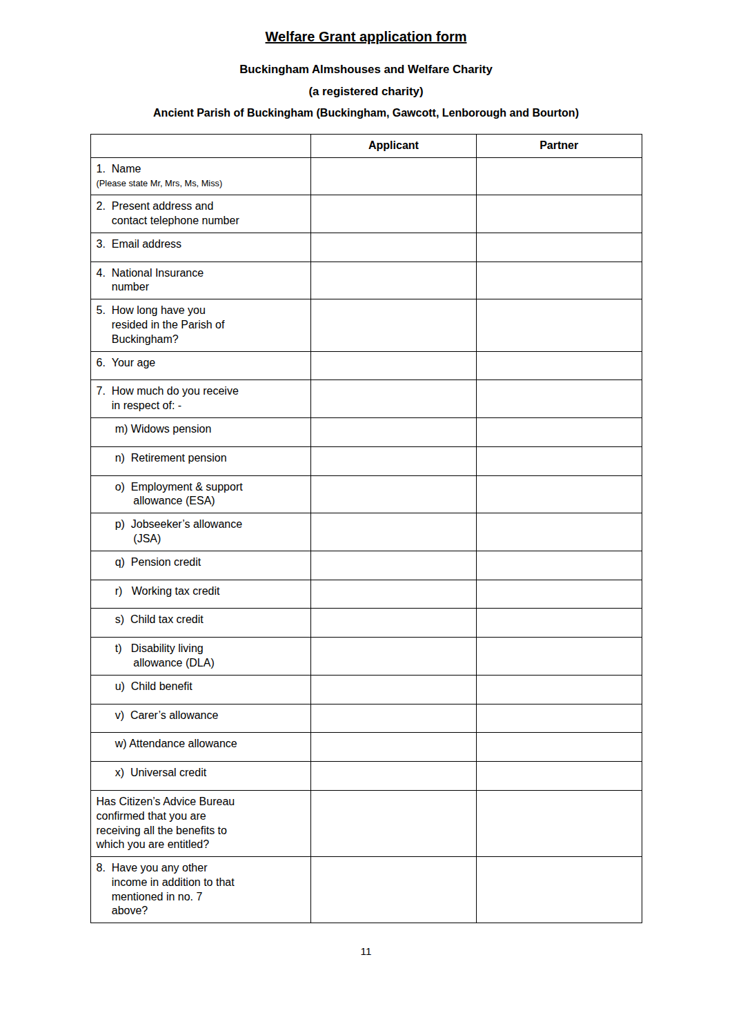Welfare Grant application form
Buckingham Almshouses and Welfare Charity
(a registered charity)
Ancient Parish of Buckingham (Buckingham, Gawcott, Lenborough and Bourton)
| | Applicant | Partner |
| --- | --- | --- |
| 1. Name (Please state Mr, Mrs, Ms, Miss) | | |
| 2. Present address and contact telephone number | | |
| 3. Email address | | |
| 4. National Insurance number | | |
| 5. How long have you resided in the Parish of Buckingham? | | |
| 6. Your age | | |
| 7. How much do you receive in respect of: - | | |
| m) Widows pension | | |
| n) Retirement pension | | |
| o) Employment & support allowance (ESA) | | |
| p) Jobseeker’s allowance (JSA) | | |
| q) Pension credit | | |
| r) Working tax credit | | |
| s) Child tax credit | | |
| t) Disability living allowance (DLA) | | |
| u) Child benefit | | |
| v) Carer’s allowance | | |
| w) Attendance allowance | | |
| x) Universal credit | | |
| Has Citizen’s Advice Bureau confirmed that you are receiving all the benefits to which you are entitled? | | |
| 8. Have you any other income in addition to that mentioned in no. 7 above? | | |
11